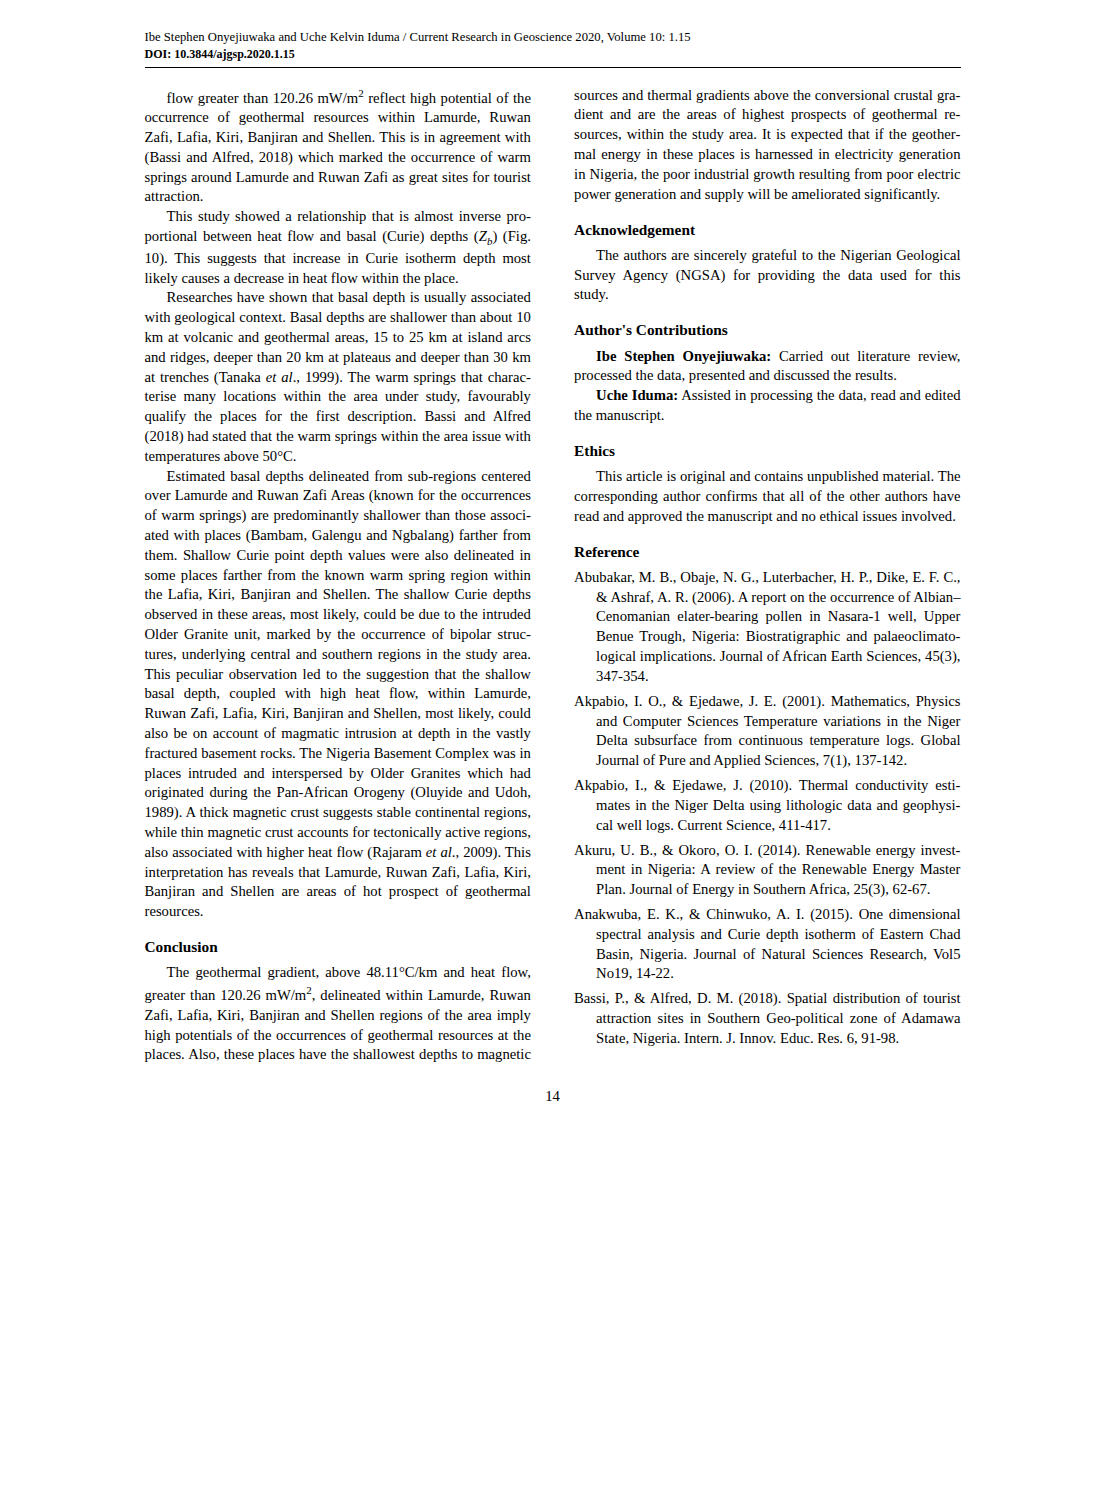Ibe Stephen Onyejiuwaka and Uche Kelvin Iduma / Current Research in Geoscience 2020, Volume 10: 1.15
DOI: 10.3844/ajgsp.2020.1.15
flow greater than 120.26 mW/m2 reflect high potential of the occurrence of geothermal resources within Lamurde, Ruwan Zafi, Lafia, Kiri, Banjiran and Shellen. This is in agreement with (Bassi and Alfred, 2018) which marked the occurrence of warm springs around Lamurde and Ruwan Zafi as great sites for tourist attraction.
This study showed a relationship that is almost inverse proportional between heat flow and basal (Curie) depths (Zb) (Fig. 10). This suggests that increase in Curie isotherm depth most likely causes a decrease in heat flow within the place.
Researches have shown that basal depth is usually associated with geological context. Basal depths are shallower than about 10 km at volcanic and geothermal areas, 15 to 25 km at island arcs and ridges, deeper than 20 km at plateaus and deeper than 30 km at trenches (Tanaka et al., 1999). The warm springs that characterise many locations within the area under study, favourably qualify the places for the first description. Bassi and Alfred (2018) had stated that the warm springs within the area issue with temperatures above 50°C.
Estimated basal depths delineated from sub-regions centered over Lamurde and Ruwan Zafi Areas (known for the occurrences of warm springs) are predominantly shallower than those associated with places (Bambam, Galengu and Ngbalang) farther from them. Shallow Curie point depth values were also delineated in some places farther from the known warm spring region within the Lafia, Kiri, Banjiran and Shellen. The shallow Curie depths observed in these areas, most likely, could be due to the intruded Older Granite unit, marked by the occurrence of bipolar structures, underlying central and southern regions in the study area. This peculiar observation led to the suggestion that the shallow basal depth, coupled with high heat flow, within Lamurde, Ruwan Zafi, Lafia, Kiri, Banjiran and Shellen, most likely, could also be on account of magmatic intrusion at depth in the vastly fractured basement rocks. The Nigeria Basement Complex was in places intruded and interspersed by Older Granites which had originated during the Pan-African Orogeny (Oluyide and Udoh, 1989). A thick magnetic crust suggests stable continental regions, while thin magnetic crust accounts for tectonically active regions, also associated with higher heat flow (Rajaram et al., 2009). This interpretation has reveals that Lamurde, Ruwan Zafi, Lafia, Kiri, Banjiran and Shellen are areas of hot prospect of geothermal resources.
Conclusion
The geothermal gradient, above 48.11°C/km and heat flow, greater than 120.26 mW/m2, delineated within Lamurde, Ruwan Zafi, Lafia, Kiri, Banjiran and Shellen regions of the area imply high potentials of the occurrences of geothermal resources at the places. Also, these places have the shallowest depths to magnetic sources and thermal gradients above the conversional crustal gradient and are the areas of highest prospects of geothermal resources, within the study area. It is expected that if the geothermal energy in these places is harnessed in electricity generation in Nigeria, the poor industrial growth resulting from poor electric power generation and supply will be ameliorated significantly.
Acknowledgement
The authors are sincerely grateful to the Nigerian Geological Survey Agency (NGSA) for providing the data used for this study.
Author's Contributions
Ibe Stephen Onyejiuwaka: Carried out literature review, processed the data, presented and discussed the results.
Uche Iduma: Assisted in processing the data, read and edited the manuscript.
Ethics
This article is original and contains unpublished material. The corresponding author confirms that all of the other authors have read and approved the manuscript and no ethical issues involved.
Reference
Abubakar, M. B., Obaje, N. G., Luterbacher, H. P., Dike, E. F. C., & Ashraf, A. R. (2006). A report on the occurrence of Albian–Cenomanian elater-bearing pollen in Nasara-1 well, Upper Benue Trough, Nigeria: Biostratigraphic and palaeoclimatological implications. Journal of African Earth Sciences, 45(3), 347-354.
Akpabio, I. O., & Ejedawe, J. E. (2001). Mathematics, Physics and Computer Sciences Temperature variations in the Niger Delta subsurface from continuous temperature logs. Global Journal of Pure and Applied Sciences, 7(1), 137-142.
Akpabio, I., & Ejedawe, J. (2010). Thermal conductivity estimates in the Niger Delta using lithologic data and geophysical well logs. Current Science, 411-417.
Akuru, U. B., & Okoro, O. I. (2014). Renewable energy investment in Nigeria: A review of the Renewable Energy Master Plan. Journal of Energy in Southern Africa, 25(3), 62-67.
Anakwuba, E. K., & Chinwuko, A. I. (2015). One dimensional spectral analysis and Curie depth isotherm of Eastern Chad Basin, Nigeria. Journal of Natural Sciences Research, Vol5 No19, 14-22.
Bassi, P., & Alfred, D. M. (2018). Spatial distribution of tourist attraction sites in Southern Geo-political zone of Adamawa State, Nigeria. Intern. J. Innov. Educ. Res. 6, 91-98.
14